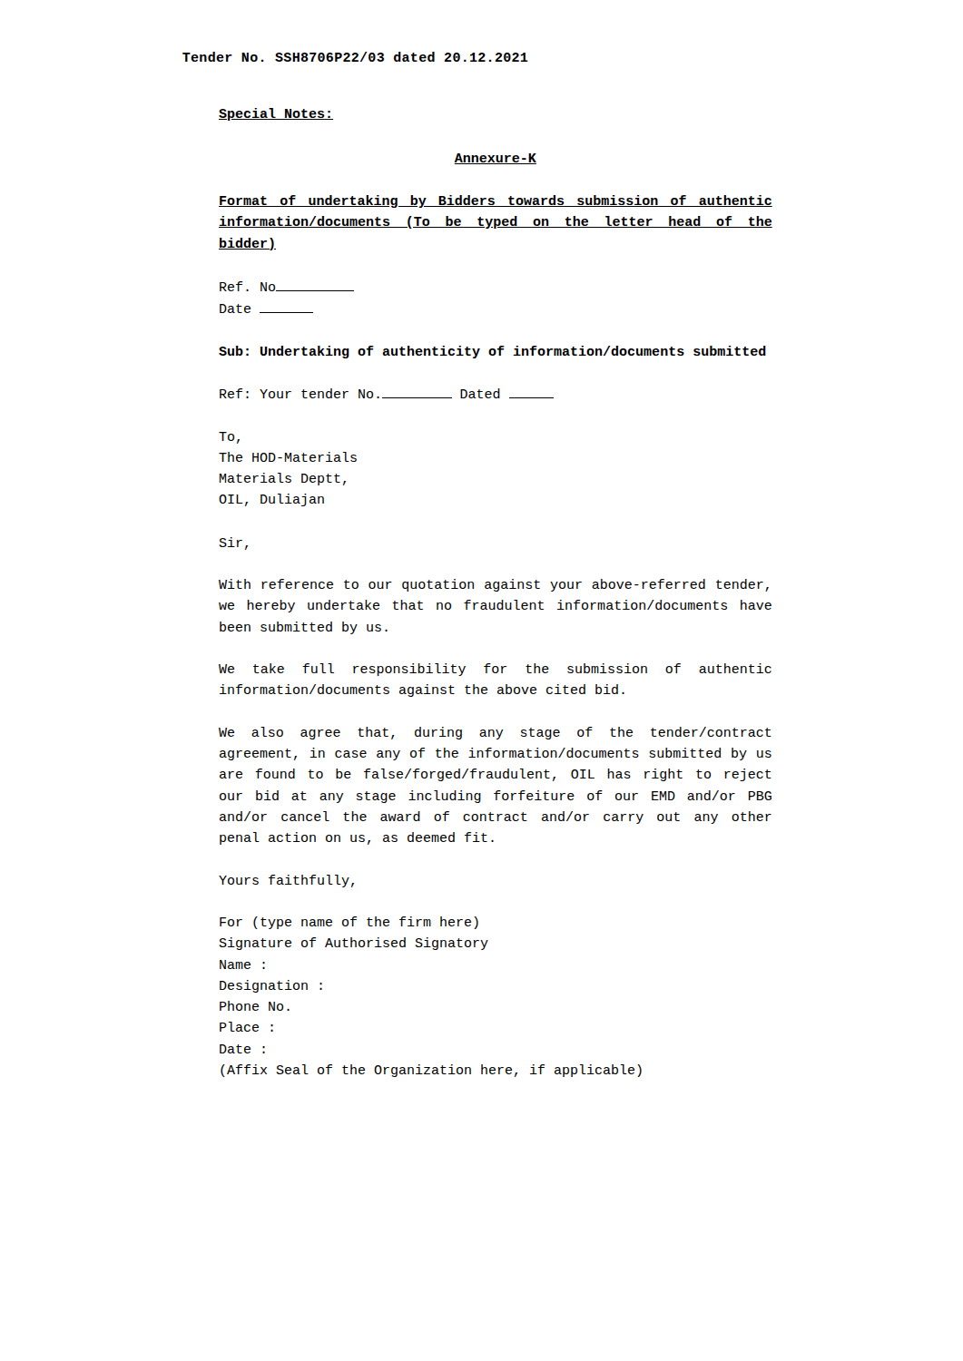Tender No. SSH8706P22/03 dated 20.12.2021
Special Notes:
Annexure-K
Format of undertaking by Bidders towards submission of authentic information/documents (To be typed on the letter head of the bidder)
Ref. No
Date
Sub: Undertaking of authenticity of information/documents submitted
Ref: Your tender No. Dated
To,
The HOD-Materials
Materials Deptt,
OIL, Duliajan
Sir,
With reference to our quotation against your above-referred tender, we hereby undertake that no fraudulent information/documents have been submitted by us.
We take full responsibility for the submission of authentic information/documents against the above cited bid.
We also agree that, during any stage of the tender/contract agreement, in case any of the information/documents submitted by us are found to be false/forged/fraudulent, OIL has right to reject our bid at any stage including forfeiture of our EMD and/or PBG and/or cancel the award of contract and/or carry out any other penal action on us, as deemed fit.
Yours faithfully,
For (type name of the firm here)
Signature of Authorised Signatory
Name :
Designation :
Phone No.
Place :
Date :
(Affix Seal of the Organization here, if applicable)